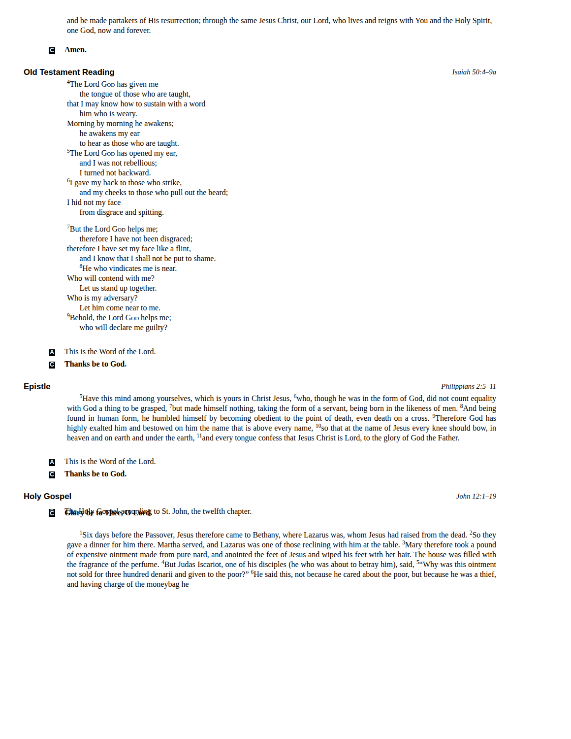and be made partakers of His resurrection; through the same Jesus Christ, our Lord, who lives and reigns with You and the Holy Spirit, one God, now and forever.
C Amen.
Old Testament ReadingIsaiah 50:4–9a
4The Lord God has given me
the tongue of those who are taught,
that I may know how to sustain with a word
him who is weary.
Morning by morning he awakens;
he awakens my ear
to hear as those who are taught.
5The Lord God has opened my ear,
and I was not rebellious;
I turned not backward.
6I gave my back to those who strike,
and my cheeks to those who pull out the beard;
I hid not my face
from disgrace and spitting.
7But the Lord God helps me;
therefore I have not been disgraced;
therefore I have set my face like a flint,
and I know that I shall not be put to shame.
8He who vindicates me is near.
Who will contend with me?
Let us stand up together.
Who is my adversary?
Let him come near to me.
9Behold, the Lord God helps me;
who will declare me guilty?
A This is the Word of the Lord.
C Thanks be to God.
EpistlePhilippians 2:5–11
5Have this mind among yourselves, which is yours in Christ Jesus, 6who, though he was in the form of God, did not count equality with God a thing to be grasped, 7but made himself nothing, taking the form of a servant, being born in the likeness of men. 8And being found in human form, he humbled himself by becoming obedient to the point of death, even death on a cross. 9Therefore God has highly exalted him and bestowed on him the name that is above every name, 10so that at the name of Jesus every knee should bow, in heaven and on earth and under the earth, 11and every tongue confess that Jesus Christ is Lord, to the glory of God the Father.
A This is the Word of the Lord.
C Thanks be to God.
Holy GospelJohn 12:1–19
P The Holy Gospel according to St. John, the twelfth chapter.
C Glory be to Thee, O Lord.
1Six days before the Passover, Jesus therefore came to Bethany, where Lazarus was, whom Jesus had raised from the dead. 2So they gave a dinner for him there. Martha served, and Lazarus was one of those reclining with him at the table. 3Mary therefore took a pound of expensive ointment made from pure nard, and anointed the feet of Jesus and wiped his feet with her hair. The house was filled with the fragrance of the perfume. 4But Judas Iscariot, one of his disciples (he who was about to betray him), said, 5“Why was this ointment not sold for three hundred denarii and given to the poor?” 6He said this, not because he cared about the poor, but because he was a thief, and having charge of the moneybag he